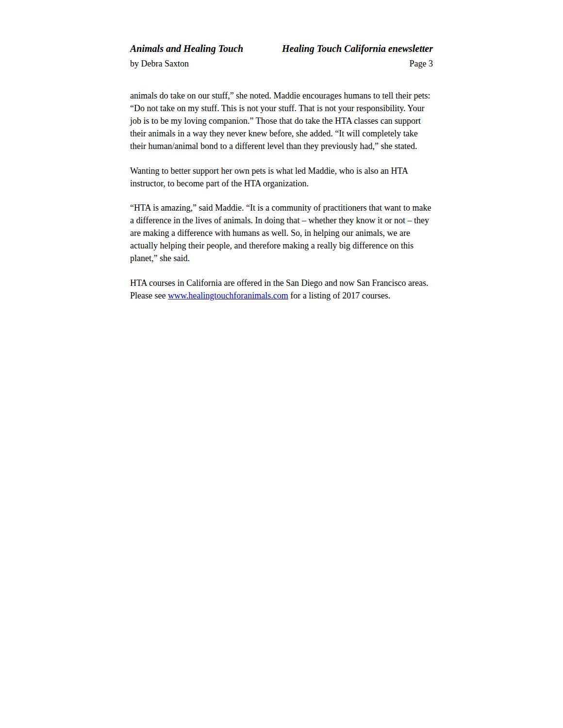Animals and Healing Touch Healing Touch California enewsletter
by Debra Saxton Page 3
animals do take on our stuff,” she noted. Maddie encourages humans to tell their pets: “Do not take on my stuff. This is not your stuff. That is not your responsibility. Your job is to be my loving companion.” Those that do take the HTA classes can support their animals in a way they never knew before, she added. “It will completely take their human/animal bond to a different level than they previously had,” she stated.
Wanting to better support her own pets is what led Maddie, who is also an HTA instructor, to become part of the HTA organization.
“HTA is amazing,” said Maddie. “It is a community of practitioners that want to make a difference in the lives of animals. In doing that – whether they know it or not – they are making a difference with humans as well. So, in helping our animals, we are actually helping their people, and therefore making a really big difference on this planet,” she said.
HTA courses in California are offered in the San Diego and now San Francisco areas. Please see www.healingtouchforanimals.com for a listing of 2017 courses.